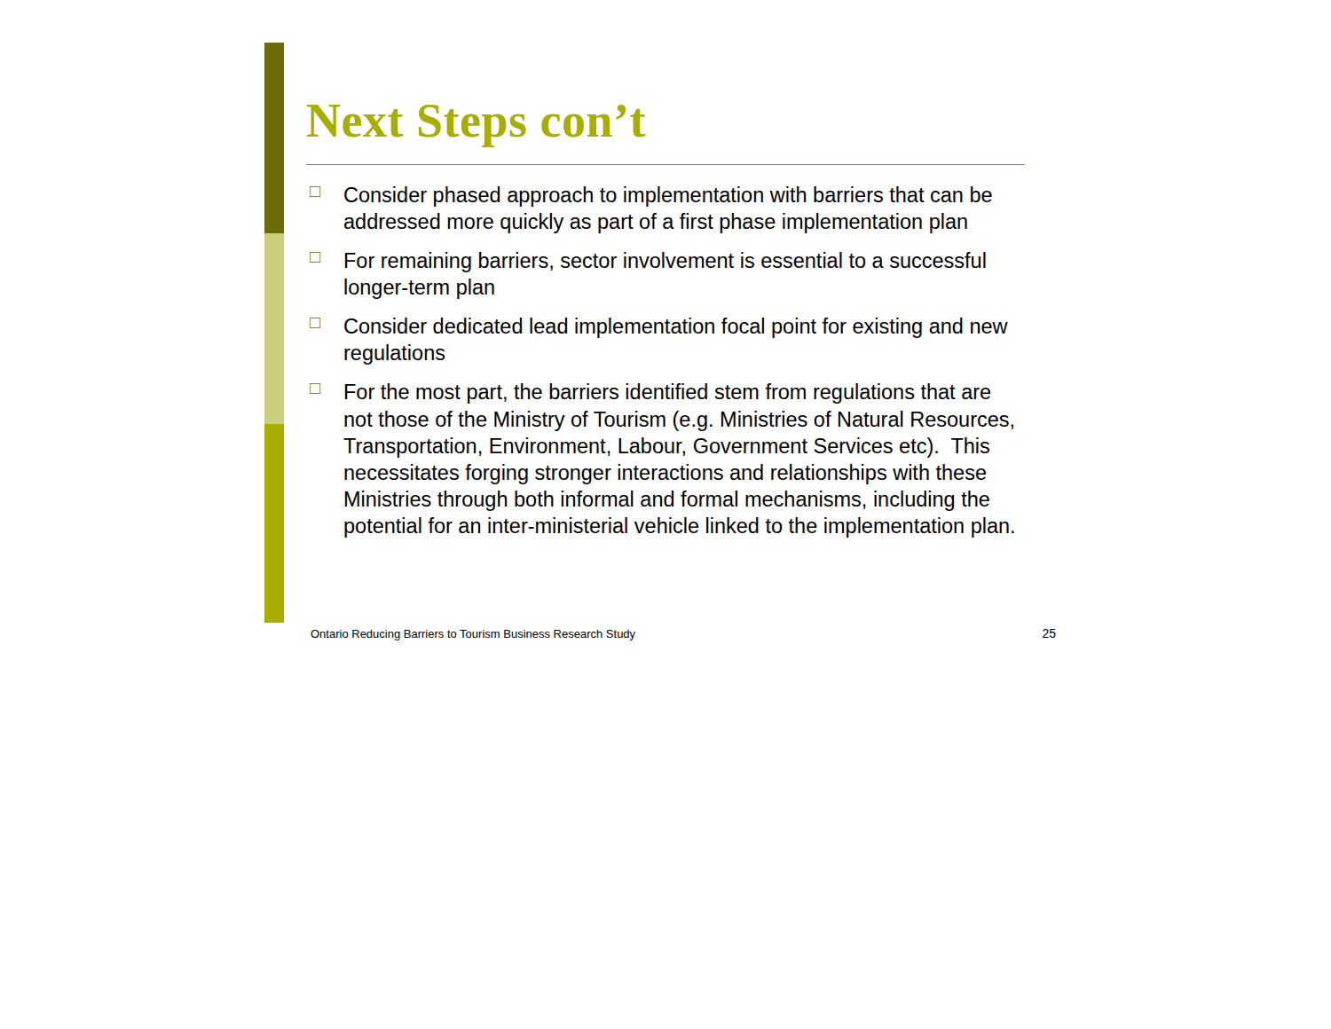Next Steps con’t
Consider phased approach to implementation with barriers that can be addressed more quickly as part of a first phase implementation plan
For remaining barriers, sector involvement is essential to a successful longer-term plan
Consider dedicated lead implementation focal point for existing and new regulations
For the most part, the barriers identified stem from regulations that are not those of the Ministry of Tourism (e.g. Ministries of Natural Resources, Transportation, Environment, Labour, Government Services etc). This necessitates forging stronger interactions and relationships with these Ministries through both informal and formal mechanisms, including the potential for an inter-ministerial vehicle linked to the implementation plan.
Ontario Reducing Barriers to Tourism Business Research Study
25